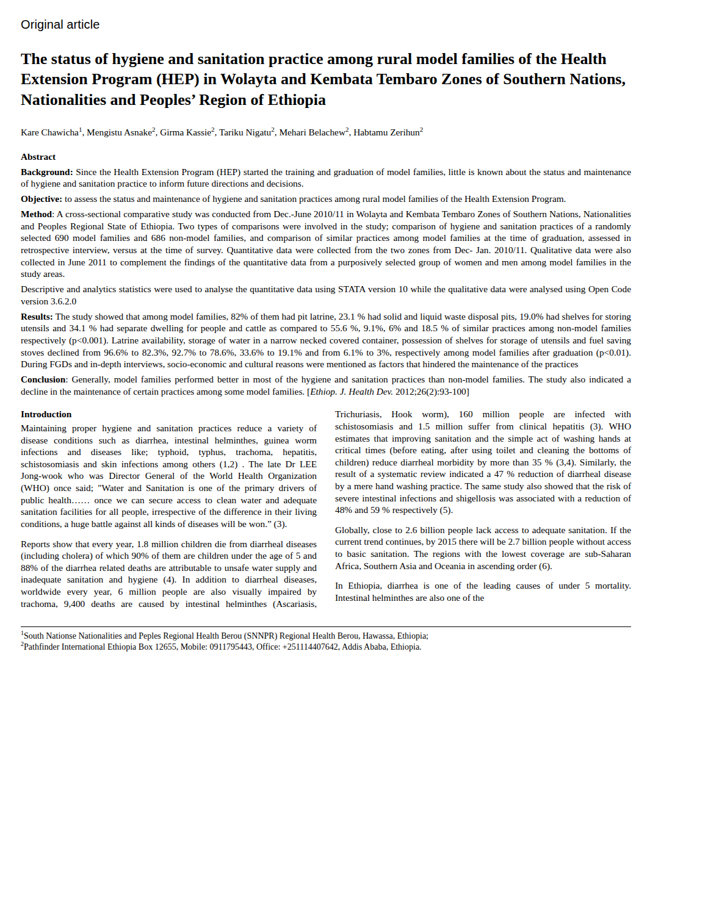Original article
The status of hygiene and sanitation practice among rural model families of the Health Extension Program (HEP) in Wolayta and Kembata Tembaro Zones of Southern Nations, Nationalities and Peoples’ Region of Ethiopia
Kare Chawicha1, Mengistu Asnake2, Girma Kassie2, Tariku Nigatu2, Mehari Belachew2, Habtamu Zerihun2
Abstract
Background: Since the Health Extension Program (HEP) started the training and graduation of model families, little is known about the status and maintenance of hygiene and sanitation practice to inform future directions and decisions.
Objective: to assess the status and maintenance of hygiene and sanitation practices among rural model families of the Health Extension Program.
Method: A cross-sectional comparative study was conducted from Dec.-June 2010/11 in Wolayta and Kembata Tembaro Zones of Southern Nations, Nationalities and Peoples Regional State of Ethiopia. Two types of comparisons were involved in the study; comparison of hygiene and sanitation practices of a randomly selected 690 model families and 686 non-model families, and comparison of similar practices among model families at the time of graduation, assessed in retrospective interview, versus at the time of survey. Quantitative data were collected from the two zones from Dec- Jan. 2010/11. Qualitative data were also collected in June 2011 to complement the findings of the quantitative data from a purposively selected group of women and men among model families in the study areas.
Descriptive and analytics statistics were used to analyse the quantitative data using STATA version 10 while the qualitative data were analysed using Open Code version 3.6.2.0
Results: The study showed that among model families, 82% of them had pit latrine, 23.1 % had solid and liquid waste disposal pits, 19.0% had shelves for storing utensils and 34.1 % had separate dwelling for people and cattle as compared to 55.6 %, 9.1%, 6% and 18.5 % of similar practices among non-model families respectively (p<0.001). Latrine availability, storage of water in a narrow necked covered container, possession of shelves for storage of utensils and fuel saving stoves declined from 96.6% to 82.3%, 92.7% to 78.6%, 33.6% to 19.1% and from 6.1% to 3%, respectively among model families after graduation (p<0.01). During FGDs and in-depth interviews, socio-economic and cultural reasons were mentioned as factors that hindered the maintenance of the practices
Conclusion: Generally, model families performed better in most of the hygiene and sanitation practices than non-model families. The study also indicated a decline in the maintenance of certain practices among some model families. [Ethiop. J. Health Dev. 2012;26(2):93-100]
Introduction
Maintaining proper hygiene and sanitation practices reduce a variety of disease conditions such as diarrhea, intestinal helminthes, guinea worm infections and diseases like; typhoid, typhus, trachoma, hepatitis, schistosomiasis and skin infections among others (1,2) . The late Dr LEE Jong-wook who was Director General of the World Health Organization (WHO) once said; "Water and Sanitation is one of the primary drivers of public health…… once we can secure access to clean water and adequate sanitation facilities for all people, irrespective of the difference in their living conditions, a huge battle against all kinds of diseases will be won.” (3).
Reports show that every year, 1.8 million children die from diarrheal diseases (including cholera) of which 90% of them are children under the age of 5 and 88% of the diarrhea related deaths are attributable to unsafe water supply and inadequate sanitation and hygiene (4). In addition to diarrheal diseases, worldwide every year, 6 million people are also visually impaired by trachoma, 9,400 deaths are caused by intestinal helminthes (Ascariasis, Trichuriasis, Hook worm), 160 million people are infected with schistosomiasis and 1.5 million suffer from clinical hepatitis (3). WHO estimates that improving sanitation and the simple act of washing hands at critical times (before eating, after using toilet and cleaning the bottoms of children) reduce diarrheal morbidity by more than 35 % (3,4). Similarly, the result of a systematic review indicated a 47 % reduction of diarrheal disease by a mere hand washing practice. The same study also showed that the risk of severe intestinal infections and shigellosis was associated with a reduction of 48% and 59 % respectively (5).
Globally, close to 2.6 billion people lack access to adequate sanitation. If the current trend continues, by 2015 there will be 2.7 billion people without access to basic sanitation. The regions with the lowest coverage are sub-Saharan Africa, Southern Asia and Oceania in ascending order (6).
In Ethiopia, diarrhea is one of the leading causes of under 5 mortality. Intestinal helminthes are also one of the
1South Nationse Nationalities and Peples Regional Health Berou (SNNPR) Regional Health Berou, Hawassa, Ethiopia;
2Pathfinder International Ethiopia Box 12655, Mobile: 0911795443, Office: +251114407642, Addis Ababa, Ethiopia.